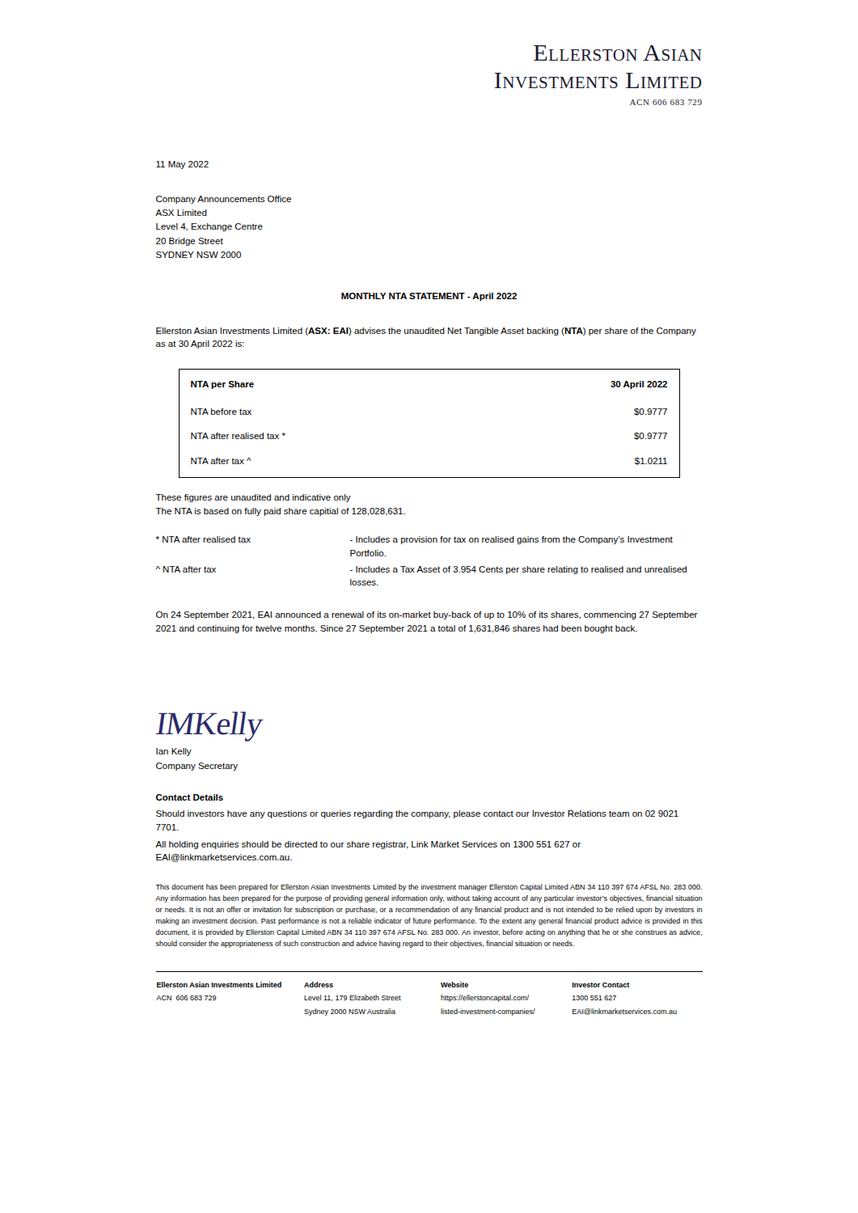Ellerston Asian
Investments Limited
ACN 606 683 729
11 May 2022
Company Announcements Office
ASX Limited
Level 4, Exchange Centre
20 Bridge Street
SYDNEY NSW 2000
MONTHLY NTA STATEMENT - April 2022
Ellerston Asian Investments Limited (ASX: EAI) advises the unaudited Net Tangible Asset backing (NTA) per share of the Company as at 30 April 2022 is:
| NTA per Share | 30 April 2022 |
| NTA before tax | $0.9777 |
| NTA after realised tax * | $0.9777 |
| NTA after tax ^ | $1.0211 |
These figures are unaudited and indicative only
The NTA is based on fully paid share capitial of 128,028,631.
| * NTA after realised tax | - Includes a provision for tax on realised gains from the Company’s Investment Portfolio. |
| ^ NTA after tax | - Includes a Tax Asset of 3.954 Cents per share relating to realised and unrealised losses. |
On 24 September 2021, EAI announced a renewal of its on-market buy-back of up to 10% of its shares, commencing 27 September 2021 and continuing for twelve months. Since 27 September 2021 a total of 1,631,846 shares had been bought back.
IMKelly
Ian Kelly
Company Secretary
Contact Details
Should investors have any questions or queries regarding the company, please contact our Investor Relations team on 02 9021 7701.
All holding enquiries should be directed to our share registrar, Link Market Services on 1300 551 627 or EAI@linkmarketservices.com.au.
This document has been prepared for Ellerston Asian Investments Limited by the investment manager Ellerston Capital Limited ABN 34 110 397 674 AFSL No. 283 000. Any information has been prepared for the purpose of providing general information only, without taking account of any particular investor’s objectives, financial situation or needs. It is not an offer or invitation for subscription or purchase, or a recommendation of any financial product and is not intended to be relied upon by investors in making an investment decision. Past performance is not a reliable indicator of future performance. To the extent any general financial product advice is provided in this document, it is provided by Ellerston Capital Limited ABN 34 110 397 674 AFSL No. 283 000. An investor, before acting on anything that he or she construes as advice, should consider the appropriateness of such construction and advice having regard to their objectives, financial situation or needs.
| Ellerston Asian Investments Limited | Address | Website | Investor Contact |
| ACN 606 683 729 | Level 11, 179 Elizabeth Street | https://ellerstoncapital.com/ | 1300 551 627 |
| | Sydney 2000 NSW Australia | listed-investment-companies/ | EAI@linkmarketservices.com.au |